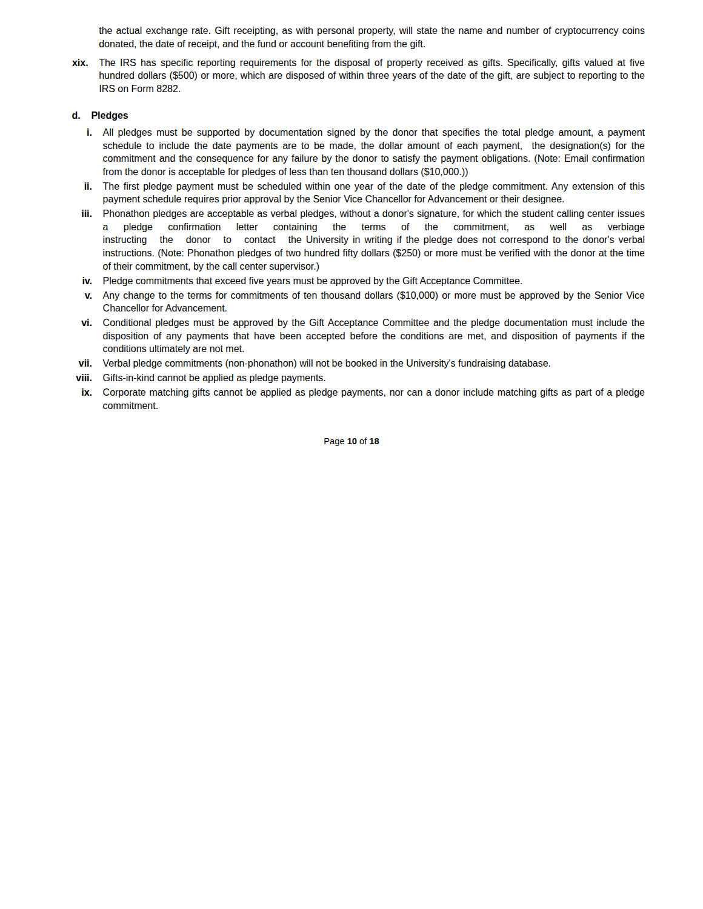the actual exchange rate. Gift receipting, as with personal property, will state the name and number of cryptocurrency coins donated, the date of receipt, and the fund or account benefiting from the gift.
xix. The IRS has specific reporting requirements for the disposal of property received as gifts. Specifically, gifts valued at five hundred dollars ($500) or more, which are disposed of within three years of the date of the gift, are subject to reporting to the IRS on Form 8282.
d. Pledges
i. All pledges must be supported by documentation signed by the donor that specifies the total pledge amount, a payment schedule to include the date payments are to be made, the dollar amount of each payment, the designation(s) for the commitment and the consequence for any failure by the donor to satisfy the payment obligations. (Note: Email confirmation from the donor is acceptable for pledges of less than ten thousand dollars ($10,000.))
ii. The first pledge payment must be scheduled within one year of the date of the pledge commitment. Any extension of this payment schedule requires prior approval by the Senior Vice Chancellor for Advancement or their designee.
iii. Phonathon pledges are acceptable as verbal pledges, without a donor's signature, for which the student calling center issues a pledge confirmation letter containing the terms of the commitment, as well as verbiage instructing the donor to contact the University in writing if the pledge does not correspond to the donor's verbal instructions. (Note: Phonathon pledges of two hundred fifty dollars ($250) or more must be verified with the donor at the time of their commitment, by the call center supervisor.)
iv. Pledge commitments that exceed five years must be approved by the Gift Acceptance Committee.
v. Any change to the terms for commitments of ten thousand dollars ($10,000) or more must be approved by the Senior Vice Chancellor for Advancement.
vi. Conditional pledges must be approved by the Gift Acceptance Committee and the pledge documentation must include the disposition of any payments that have been accepted before the conditions are met, and disposition of payments if the conditions ultimately are not met.
vii. Verbal pledge commitments (non-phonathon) will not be booked in the University's fundraising database.
viii. Gifts-in-kind cannot be applied as pledge payments.
ix. Corporate matching gifts cannot be applied as pledge payments, nor can a donor include matching gifts as part of a pledge commitment.
Page 10 of 18